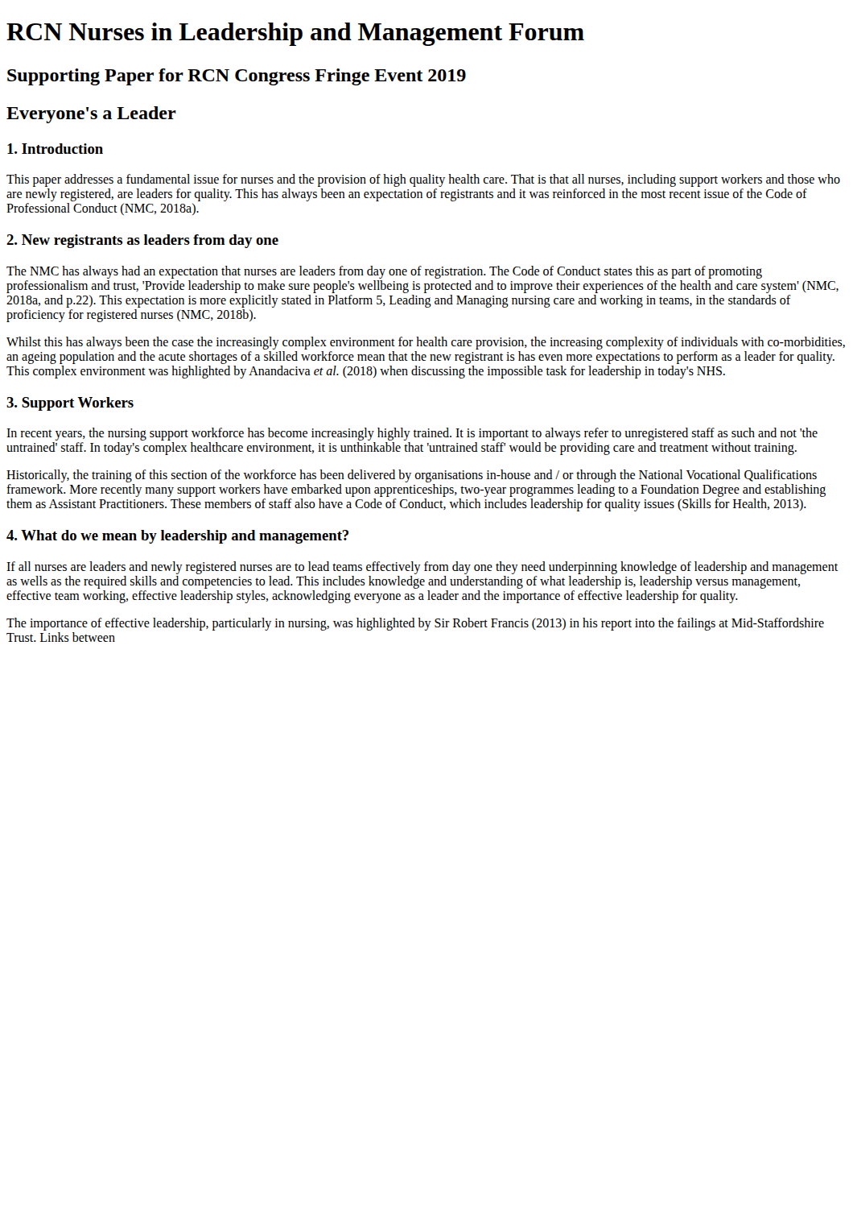RCN Nurses in Leadership and Management Forum
Supporting Paper for RCN Congress Fringe Event 2019
Everyone's a Leader
1. Introduction
This paper addresses a fundamental issue for nurses and the provision of high quality health care. That is that all nurses, including support workers and those who are newly registered, are leaders for quality. This has always been an expectation of registrants and it was reinforced in the most recent issue of the Code of Professional Conduct (NMC, 2018a).
2. New registrants as leaders from day one
The NMC has always had an expectation that nurses are leaders from day one of registration. The Code of Conduct states this as part of promoting professionalism and trust, 'Provide leadership to make sure people's wellbeing is protected and to improve their experiences of the health and care system' (NMC, 2018a, and p.22). This expectation is more explicitly stated in Platform 5, Leading and Managing nursing care and working in teams, in the standards of proficiency for registered nurses (NMC, 2018b).
Whilst this has always been the case the increasingly complex environment for health care provision, the increasing complexity of individuals with co-morbidities, an ageing population and the acute shortages of a skilled workforce mean that the new registrant is has even more expectations to perform as a leader for quality. This complex environment was highlighted by Anandaciva et al. (2018) when discussing the impossible task for leadership in today's NHS.
3. Support Workers
In recent years, the nursing support workforce has become increasingly highly trained. It is important to always refer to unregistered staff as such and not 'the untrained' staff. In today's complex healthcare environment, it is unthinkable that 'untrained staff' would be providing care and treatment without training.
Historically, the training of this section of the workforce has been delivered by organisations in-house and / or through the National Vocational Qualifications framework. More recently many support workers have embarked upon apprenticeships, two-year programmes leading to a Foundation Degree and establishing them as Assistant Practitioners. These members of staff also have a Code of Conduct, which includes leadership for quality issues (Skills for Health, 2013).
4. What do we mean by leadership and management?
If all nurses are leaders and newly registered nurses are to lead teams effectively from day one they need underpinning knowledge of leadership and management as wells as the required skills and competencies to lead. This includes knowledge and understanding of what leadership is, leadership versus management, effective team working, effective leadership styles, acknowledging everyone as a leader and the importance of effective leadership for quality.
The importance of effective leadership, particularly in nursing, was highlighted by Sir Robert Francis (2013) in his report into the failings at Mid-Staffordshire Trust. Links between